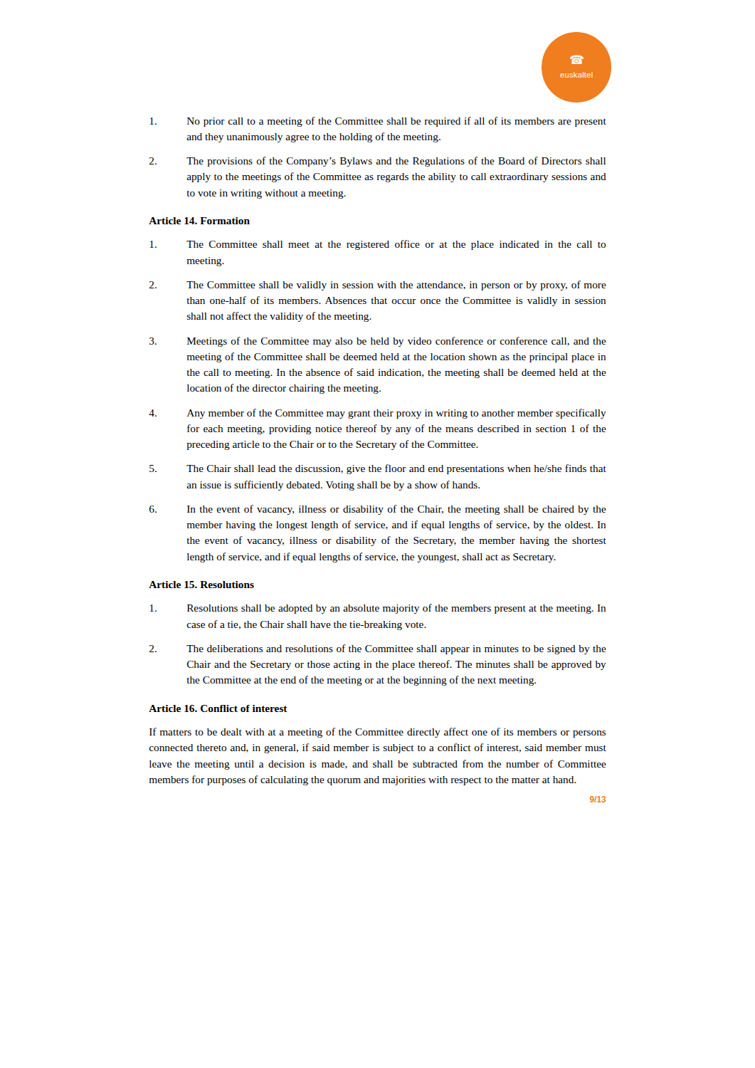☎
euskaltel
No prior call to a meeting of the Committee shall be required if all of its members are present and they unanimously agree to the holding of the meeting.
The provisions of the Company’s Bylaws and the Regulations of the Board of Directors shall apply to the meetings of the Committee as regards the ability to call extraordinary sessions and to vote in writing without a meeting.
Article 14. Formation
The Committee shall meet at the registered office or at the place indicated in the call to meeting.
The Committee shall be validly in session with the attendance, in person or by proxy, of more than one-half of its members. Absences that occur once the Committee is validly in session shall not affect the validity of the meeting.
Meetings of the Committee may also be held by video conference or conference call, and the meeting of the Committee shall be deemed held at the location shown as the principal place in the call to meeting. In the absence of said indication, the meeting shall be deemed held at the location of the director chairing the meeting.
Any member of the Committee may grant their proxy in writing to another member specifically for each meeting, providing notice thereof by any of the means described in section 1 of the preceding article to the Chair or to the Secretary of the Committee.
The Chair shall lead the discussion, give the floor and end presentations when he/she finds that an issue is sufficiently debated. Voting shall be by a show of hands.
In the event of vacancy, illness or disability of the Chair, the meeting shall be chaired by the member having the longest length of service, and if equal lengths of service, by the oldest. In the event of vacancy, illness or disability of the Secretary, the member having the shortest length of service, and if equal lengths of service, the youngest, shall act as Secretary.
Article 15. Resolutions
Resolutions shall be adopted by an absolute majority of the members present at the meeting. In case of a tie, the Chair shall have the tie-breaking vote.
The deliberations and resolutions of the Committee shall appear in minutes to be signed by the Chair and the Secretary or those acting in the place thereof. The minutes shall be approved by the Committee at the end of the meeting or at the beginning of the next meeting.
Article 16. Conflict of interest
If matters to be dealt with at a meeting of the Committee directly affect one of its members or persons connected thereto and, in general, if said member is subject to a conflict of interest, said member must leave the meeting until a decision is made, and shall be subtracted from the number of Committee members for purposes of calculating the quorum and majorities with respect to the matter at hand.
9/13